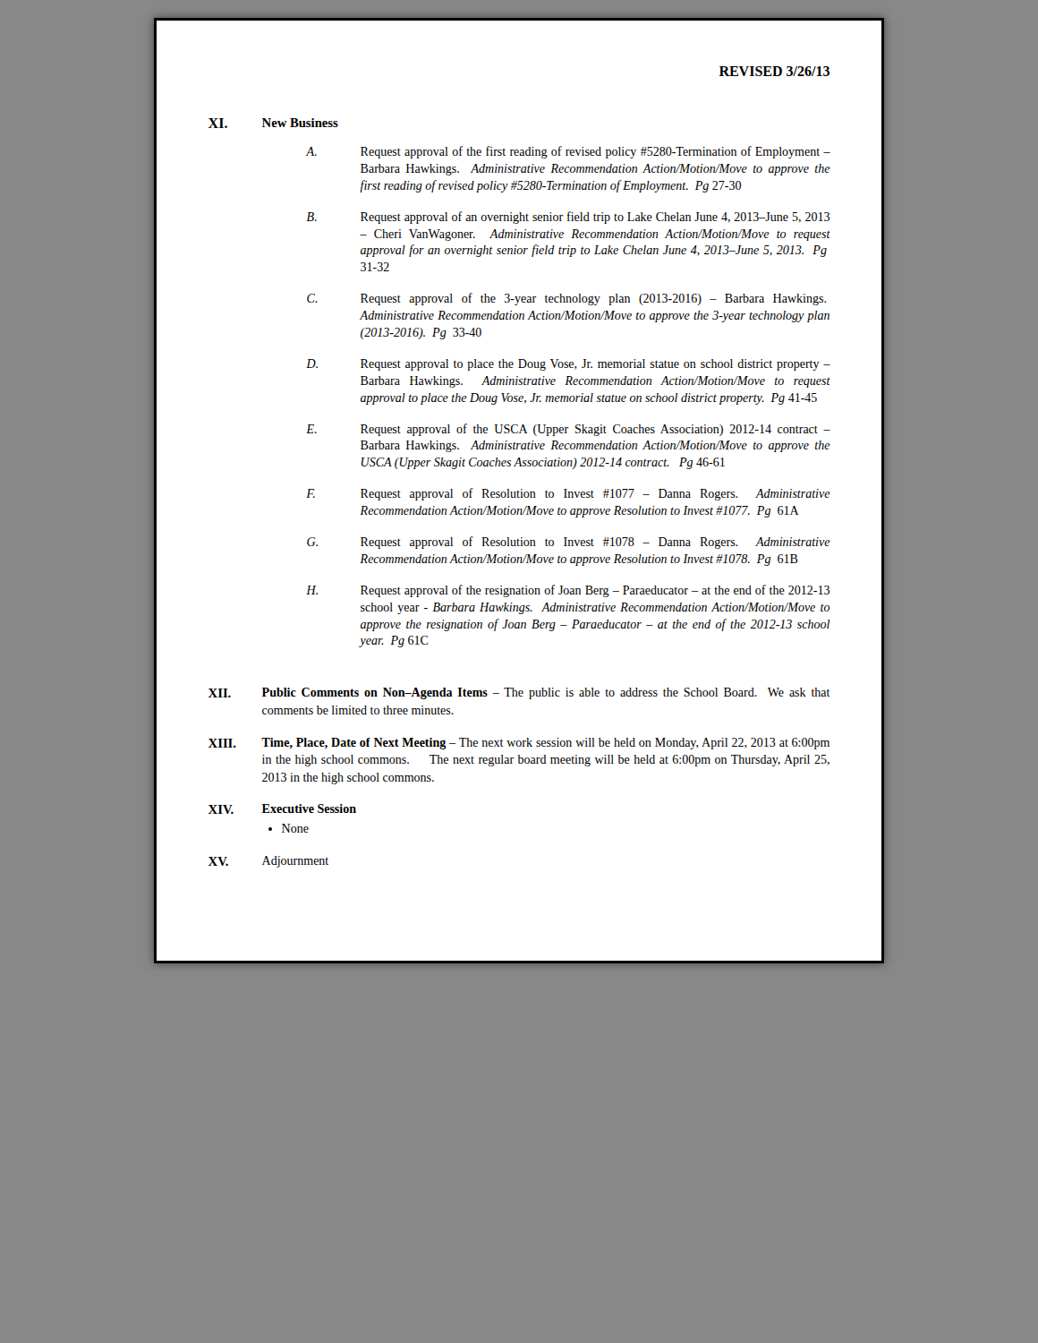REVISED 3/26/13
XI.
New Business
A.
Request approval of the first reading of revised policy #5280-Termination of Employment – Barbara Hawkings. Administrative Recommendation Action/Motion/Move to approve the first reading of revised policy #5280-Termination of Employment. Pg 27-30
B.
Request approval of an overnight senior field trip to Lake Chelan June 4, 2013–June 5, 2013 – Cheri VanWagoner. Administrative Recommendation Action/Motion/Move to request approval for an overnight senior field trip to Lake Chelan June 4, 2013–June 5, 2013. Pg 31-32
C.
Request approval of the 3-year technology plan (2013-2016) – Barbara Hawkings. Administrative Recommendation Action/Motion/Move to approve the 3-year technology plan (2013-2016). Pg 33-40
D.
Request approval to place the Doug Vose, Jr. memorial statue on school district property – Barbara Hawkings. Administrative Recommendation Action/Motion/Move to request approval to place the Doug Vose, Jr. memorial statue on school district property. Pg 41-45
E.
Request approval of the USCA (Upper Skagit Coaches Association) 2012-14 contract – Barbara Hawkings. Administrative Recommendation Action/Motion/Move to approve the USCA (Upper Skagit Coaches Association) 2012-14 contract. Pg 46-61
F.
Request approval of Resolution to Invest #1077 – Danna Rogers. Administrative Recommendation Action/Motion/Move to approve Resolution to Invest #1077. Pg 61A
G.
Request approval of Resolution to Invest #1078 – Danna Rogers. Administrative Recommendation Action/Motion/Move to approve Resolution to Invest #1078. Pg 61B
H.
Request approval of the resignation of Joan Berg – Paraeducator – at the end of the 2012-13 school year - Barbara Hawkings. Administrative Recommendation Action/Motion/Move to approve the resignation of Joan Berg – Paraeducator – at the end of the 2012-13 school year. Pg 61C
XII.
Public Comments on Non–Agenda Items – The public is able to address the School Board. We ask that comments be limited to three minutes.
XIII.
Time, Place, Date of Next Meeting – The next work session will be held on Monday, April 22, 2013 at 6:00pm in the high school commons. The next regular board meeting will be held at 6:00pm on Thursday, April 25, 2013 in the high school commons.
XIV.
Executive Session
None
XV.
Adjournment